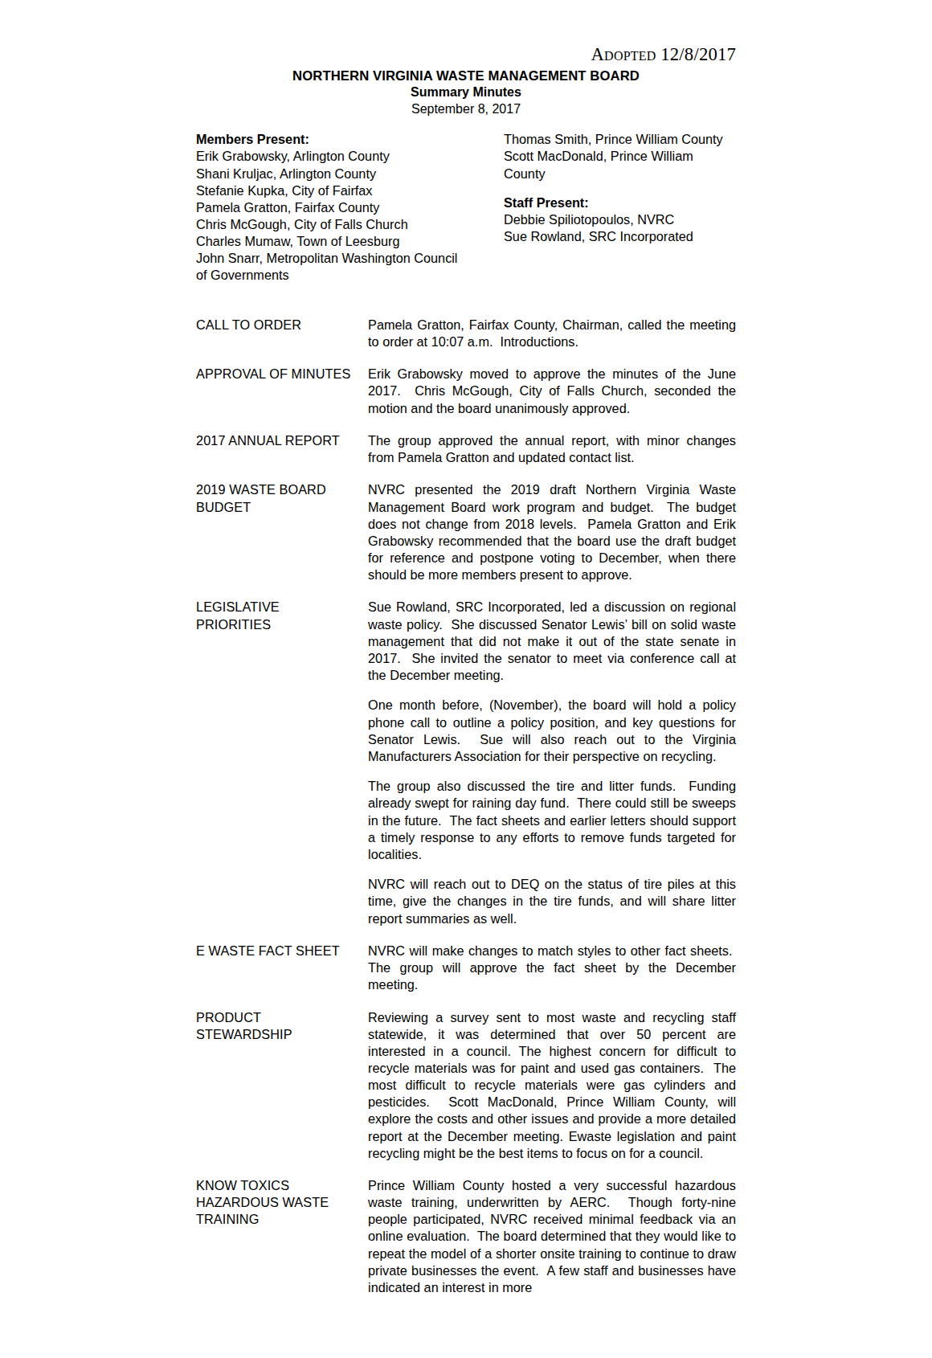Adopted 12/8/2017
NORTHERN VIRGINIA WASTE MANAGEMENT BOARD
Summary Minutes
September 8, 2017
| Members Present: Erik Grabowsky, Arlington County Shani Kruljac, Arlington County Stefanie Kupka, City of Fairfax Pamela Gratton, Fairfax County Chris McGough, City of Falls Church Charles Mumaw, Town of Leesburg John Snarr, Metropolitan Washington Council of Governments | Thomas Smith, Prince William County Scott MacDonald, Prince William County Staff Present: Debbie Spiliotopoulos, NVRC Sue Rowland, SRC Incorporated |
| Call to Order | Pamela Gratton, Fairfax County, Chairman, called the meeting to order at 10:07 a.m. Introductions. |
| Approval of Minutes | Erik Grabowsky moved to approve the minutes of the June 2017. Chris McGough, City of Falls Church, seconded the motion and the board unanimously approved. |
| 2017 Annual Report | The group approved the annual report, with minor changes from Pamela Gratton and updated contact list. |
| 2019 Waste Board Budget | NVRC presented the 2019 draft Northern Virginia Waste Management Board work program and budget. The budget does not change from 2018 levels. Pamela Gratton and Erik Grabowsky recommended that the board use the draft budget for reference and postpone voting to December, when there should be more members present to approve. |
| Legislative Priorities | Sue Rowland, SRC Incorporated, led a discussion on regional waste policy. She discussed Senator Lewis’ bill on solid waste management that did not make it out of the state senate in 2017. She invited the senator to meet via conference call at the December meeting. One month before, (November), the board will hold a policy phone call to outline a policy position, and key questions for Senator Lewis. Sue will also reach out to the Virginia Manufacturers Association for their perspective on recycling. The group also discussed the tire and litter funds. Funding already swept for raining day fund. There could still be sweeps in the future. The fact sheets and earlier letters should support a timely response to any efforts to remove funds targeted for localities. NVRC will reach out to DEQ on the status of tire piles at this time, give the changes in the tire funds, and will share litter report summaries as well. |
| E Waste Fact Sheet | NVRC will make changes to match styles to other fact sheets. The group will approve the fact sheet by the December meeting. |
| Product Stewardship | Reviewing a survey sent to most waste and recycling staff statewide, it was determined that over 50 percent are interested in a council. The highest concern for difficult to recycle materials was for paint and used gas containers. The most difficult to recycle materials were gas cylinders and pesticides. Scott MacDonald, Prince William County, will explore the costs and other issues and provide a more detailed report at the December meeting. Ewaste legislation and paint recycling might be the best items to focus on for a council. |
| Know Toxics Hazardous Waste Training | Prince William County hosted a very successful hazardous waste training, underwritten by AERC. Though forty-nine people participated, NVRC received minimal feedback via an online evaluation. The board determined that they would like to repeat the model of a shorter onsite training to continue to draw private businesses the event. A few staff and businesses have indicated an interest in more |